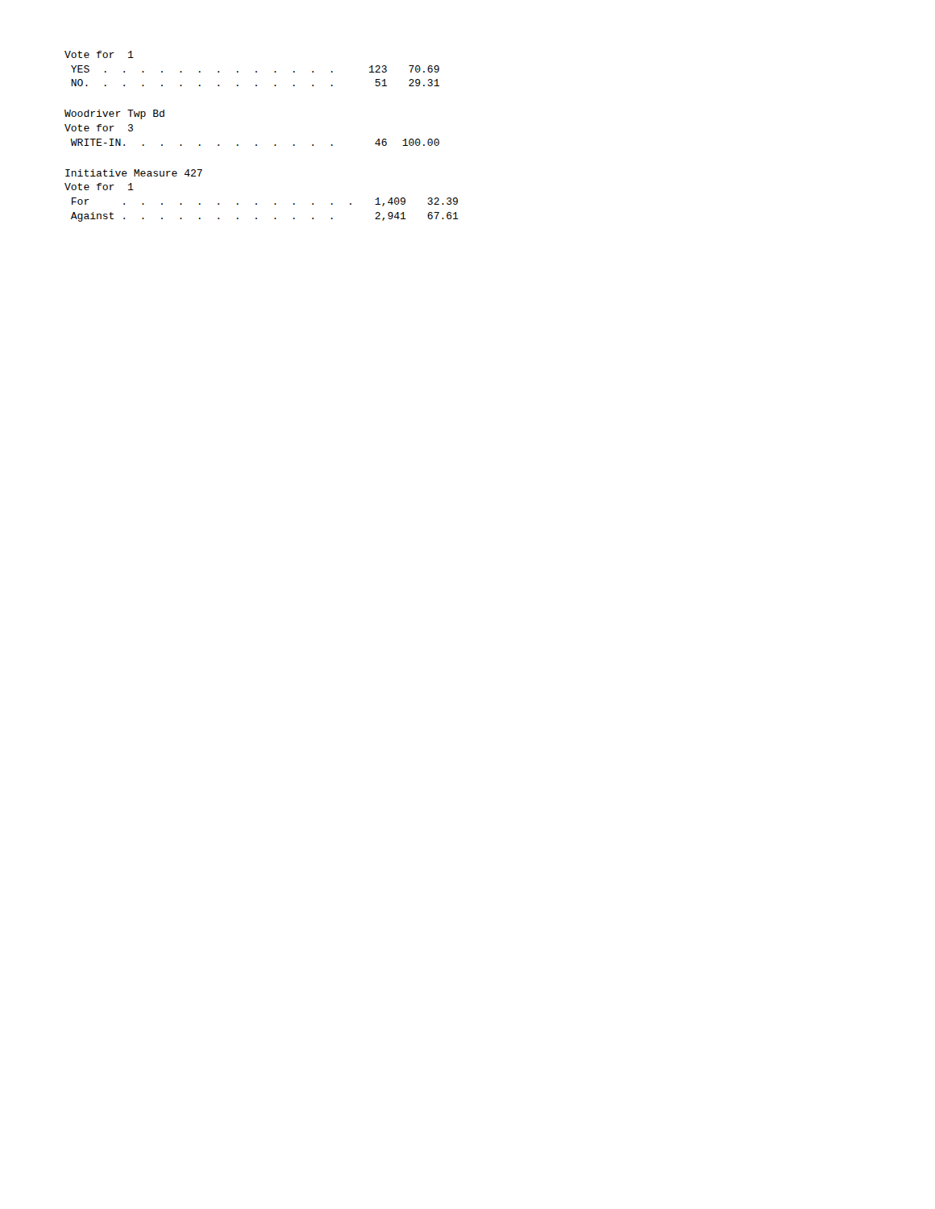Vote for 1
| YES | . . . . . . . . . . . . . | 123 | 70.69 |
| NO. | . . . . . . . . . . . . . | 51 | 29.31 |
Woodriver Twp Bd
Vote for 3
| WRITE-IN. | . . . . . . . . . . . | 46 | 100.00 |
Initiative Measure 427
Vote for 1
| For | . . . . . . . . . . . . . | 1,409 | 32.39 |
| Against | . . . . . . . . . . . . | 2,941 | 67.61 |